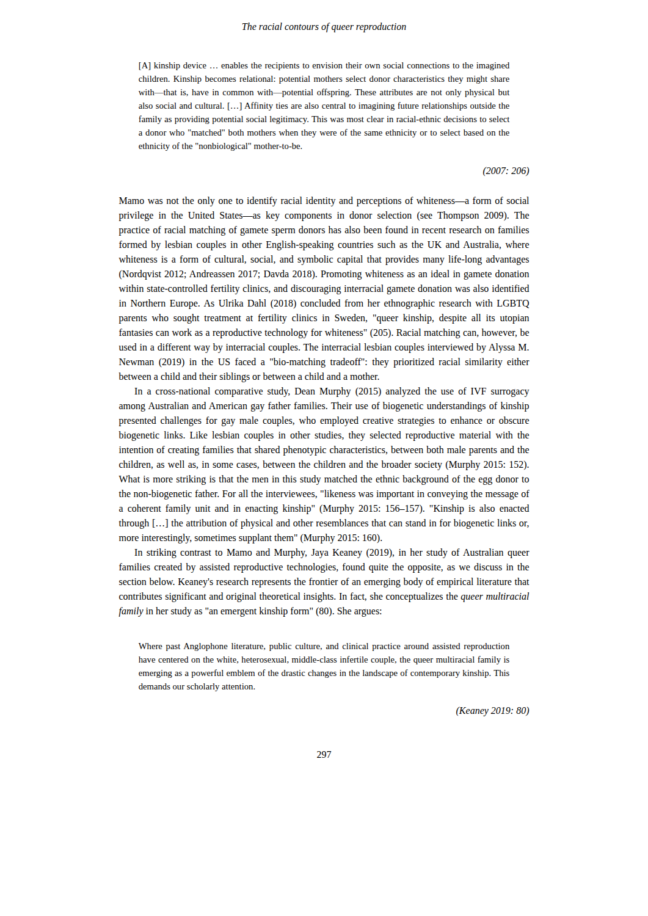The racial contours of queer reproduction
[A] kinship device … enables the recipients to envision their own social connections to the imagined children. Kinship becomes relational: potential mothers select donor characteristics they might share with—that is, have in common with—potential offspring. These attributes are not only physical but also social and cultural. […] Affinity ties are also central to imagining future relationships outside the family as providing potential social legitimacy. This was most clear in racial-ethnic decisions to select a donor who "matched" both mothers when they were of the same ethnicity or to select based on the ethnicity of the "nonbiological" mother-to-be.
(2007: 206)
Mamo was not the only one to identify racial identity and perceptions of whiteness—a form of social privilege in the United States—as key components in donor selection (see Thompson 2009). The practice of racial matching of gamete sperm donors has also been found in recent research on families formed by lesbian couples in other English-speaking countries such as the UK and Australia, where whiteness is a form of cultural, social, and symbolic capital that provides many life-long advantages (Nordqvist 2012; Andreassen 2017; Davda 2018). Promoting whiteness as an ideal in gamete donation within state-controlled fertility clinics, and discouraging interracial gamete donation was also identified in Northern Europe. As Ulrika Dahl (2018) concluded from her ethnographic research with LGBTQ parents who sought treatment at fertility clinics in Sweden, "queer kinship, despite all its utopian fantasies can work as a reproductive technology for whiteness" (205). Racial matching can, however, be used in a different way by interracial couples. The interracial lesbian couples interviewed by Alyssa M. Newman (2019) in the US faced a "bio-matching tradeoff": they prioritized racial similarity either between a child and their siblings or between a child and a mother.
In a cross-national comparative study, Dean Murphy (2015) analyzed the use of IVF surrogacy among Australian and American gay father families. Their use of biogenetic understandings of kinship presented challenges for gay male couples, who employed creative strategies to enhance or obscure biogenetic links. Like lesbian couples in other studies, they selected reproductive material with the intention of creating families that shared phenotypic characteristics, between both male parents and the children, as well as, in some cases, between the children and the broader society (Murphy 2015: 152). What is more striking is that the men in this study matched the ethnic background of the egg donor to the non-biogenetic father. For all the interviewees, "likeness was important in conveying the message of a coherent family unit and in enacting kinship" (Murphy 2015: 156–157). "Kinship is also enacted through […] the attribution of physical and other resemblances that can stand in for biogenetic links or, more interestingly, sometimes supplant them" (Murphy 2015: 160).
In striking contrast to Mamo and Murphy, Jaya Keaney (2019), in her study of Australian queer families created by assisted reproductive technologies, found quite the opposite, as we discuss in the section below. Keaney's research represents the frontier of an emerging body of empirical literature that contributes significant and original theoretical insights. In fact, she conceptualizes the queer multiracial family in her study as "an emergent kinship form" (80). She argues:
Where past Anglophone literature, public culture, and clinical practice around assisted reproduction have centered on the white, heterosexual, middle-class infertile couple, the queer multiracial family is emerging as a powerful emblem of the drastic changes in the landscape of contemporary kinship. This demands our scholarly attention.
(Keaney 2019: 80)
297